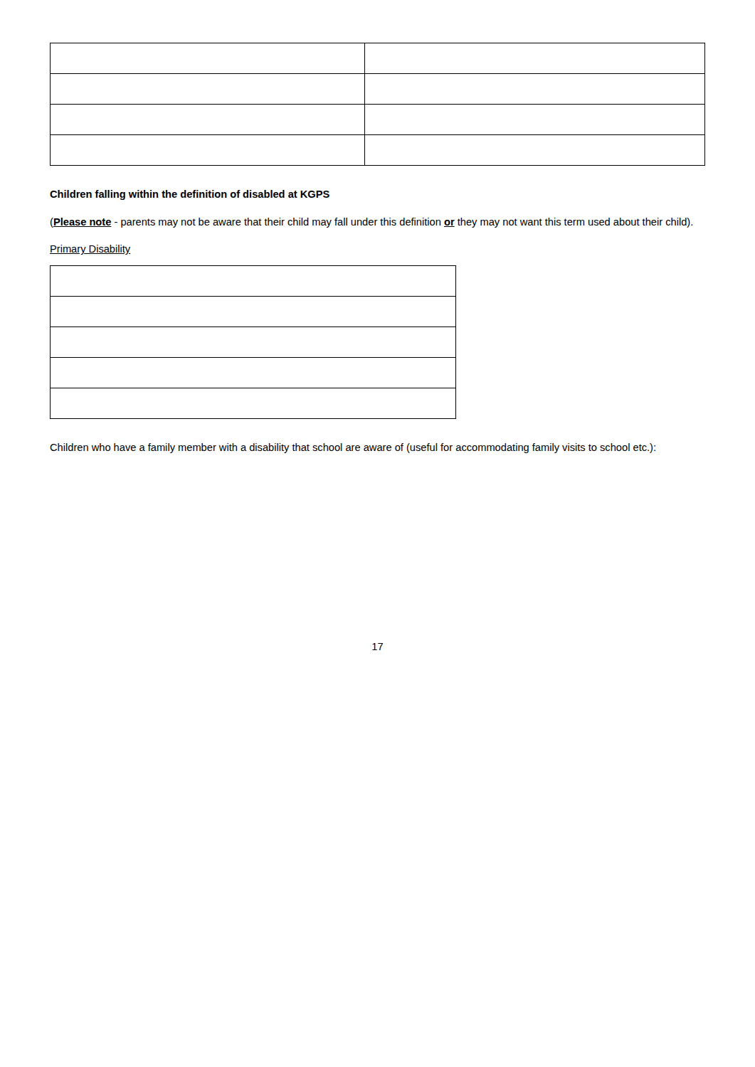Children falling within the definition of disabled at KGPS
(Please note - parents may not be aware that their child may fall under this definition or they may not want this term used about their child).
Primary Disability
Children who have a family member with a disability that school are aware of (useful for accommodating family visits to school etc.):
17